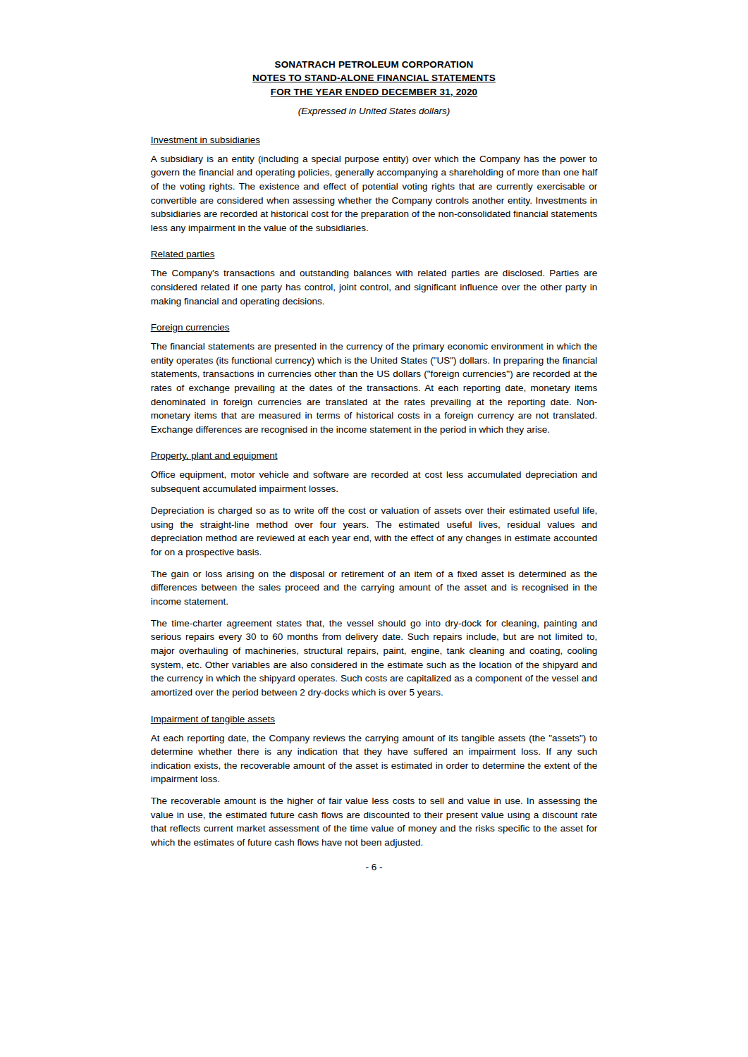Sonatrach Petroleum Corporation
Notes to Stand-alone Financial Statements
For the year ended December 31, 2020
(Expressed in United States dollars)
Investment in subsidiaries
A subsidiary is an entity (including a special purpose entity) over which the Company has the power to govern the financial and operating policies, generally accompanying a shareholding of more than one half of the voting rights. The existence and effect of potential voting rights that are currently exercisable or convertible are considered when assessing whether the Company controls another entity. Investments in subsidiaries are recorded at historical cost for the preparation of the non-consolidated financial statements less any impairment in the value of the subsidiaries.
Related parties
The Company's transactions and outstanding balances with related parties are disclosed. Parties are considered related if one party has control, joint control, and significant influence over the other party in making financial and operating decisions.
Foreign currencies
The financial statements are presented in the currency of the primary economic environment in which the entity operates (its functional currency) which is the United States ("US") dollars. In preparing the financial statements, transactions in currencies other than the US dollars ("foreign currencies") are recorded at the rates of exchange prevailing at the dates of the transactions. At each reporting date, monetary items denominated in foreign currencies are translated at the rates prevailing at the reporting date. Non-monetary items that are measured in terms of historical costs in a foreign currency are not translated. Exchange differences are recognised in the income statement in the period in which they arise.
Property, plant and equipment
Office equipment, motor vehicle and software are recorded at cost less accumulated depreciation and subsequent accumulated impairment losses.
Depreciation is charged so as to write off the cost or valuation of assets over their estimated useful life, using the straight-line method over four years. The estimated useful lives, residual values and depreciation method are reviewed at each year end, with the effect of any changes in estimate accounted for on a prospective basis.
The gain or loss arising on the disposal or retirement of an item of a fixed asset is determined as the differences between the sales proceed and the carrying amount of the asset and is recognised in the income statement.
The time-charter agreement states that, the vessel should go into dry-dock for cleaning, painting and serious repairs every 30 to 60 months from delivery date. Such repairs include, but are not limited to, major overhauling of machineries, structural repairs, paint, engine, tank cleaning and coating, cooling system, etc. Other variables are also considered in the estimate such as the location of the shipyard and the currency in which the shipyard operates. Such costs are capitalized as a component of the vessel and amortized over the period between 2 dry-docks which is over 5 years.
Impairment of tangible assets
At each reporting date, the Company reviews the carrying amount of its tangible assets (the "assets") to determine whether there is any indication that they have suffered an impairment loss. If any such indication exists, the recoverable amount of the asset is estimated in order to determine the extent of the impairment loss.
The recoverable amount is the higher of fair value less costs to sell and value in use. In assessing the value in use, the estimated future cash flows are discounted to their present value using a discount rate that reflects current market assessment of the time value of money and the risks specific to the asset for which the estimates of future cash flows have not been adjusted.
- 6 -